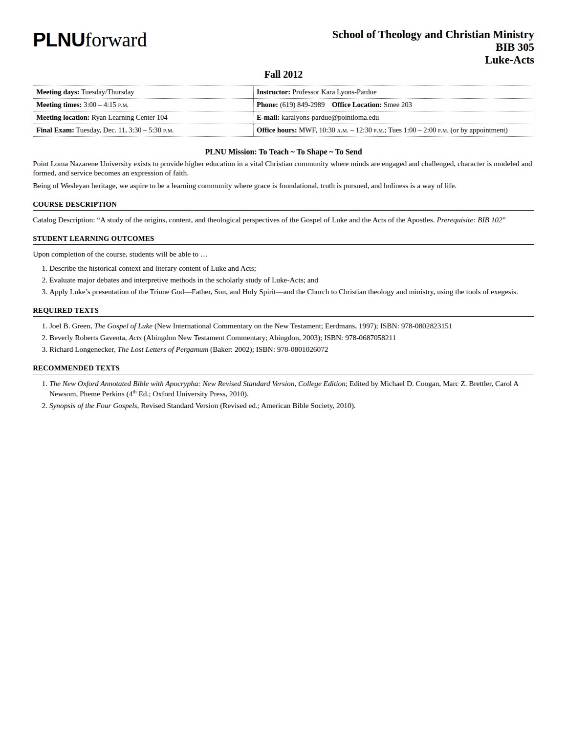PLNUforward
School of Theology and Christian Ministry
BIB 305
Luke-Acts
Fall 2012
| Meeting days: Tuesday/Thursday | Instructor: Professor Kara Lyons-Pardue |
| Meeting times: 3:00 – 4:15 p.m. | Phone: (619) 849-2989 Office Location: Smee 203 |
| Meeting location: Ryan Learning Center 104 | E-mail: karalyons-pardue@pointloma.edu |
| Final Exam: Tuesday, Dec. 11, 3:30 – 5:30 p.m. | Office hours: MWF, 10:30 a.m. – 12:30 p.m. ; Tues 1:00 – 2:00 p.m. (or by appointment) |
PLNU Mission: To Teach ~ To Shape ~ To Send
Point Loma Nazarene University exists to provide higher education in a vital Christian community where minds are engaged and challenged, character is modeled and formed, and service becomes an expression of faith.
Being of Wesleyan heritage, we aspire to be a learning community where grace is foundational, truth is pursued, and holiness is a way of life.
Course Description
Catalog Description: “A study of the origins, content, and theological perspectives of the Gospel of Luke and the Acts of the Apostles. Prerequisite: BIB 102”
Student Learning Outcomes
Upon completion of the course, students will be able to …
Describe the historical context and literary content of Luke and Acts;
Evaluate major debates and interpretive methods in the scholarly study of Luke-Acts; and
Apply Luke’s presentation of the Triune God—Father, Son, and Holy Spirit—and the Church to Christian theology and ministry, using the tools of exegesis.
Required Texts
Joel B. Green, The Gospel of Luke (New International Commentary on the New Testament; Eerdmans, 1997); ISBN: 978-0802823151
Beverly Roberts Gaventa, Acts (Abingdon New Testament Commentary; Abingdon, 2003); ISBN: 978-0687058211
Richard Longenecker, The Lost Letters of Pergamum (Baker: 2002); ISBN: 978-0801026072
Recommended Texts
The New Oxford Annotated Bible with Apocrypha: New Revised Standard Version, College Edition; Edited by Michael D. Coogan, Marc Z. Brettler, Carol A Newsom, Pheme Perkins (4th Ed.; Oxford University Press, 2010).
Synopsis of the Four Gospels, Revised Standard Version (Revised ed.; American Bible Society, 2010).